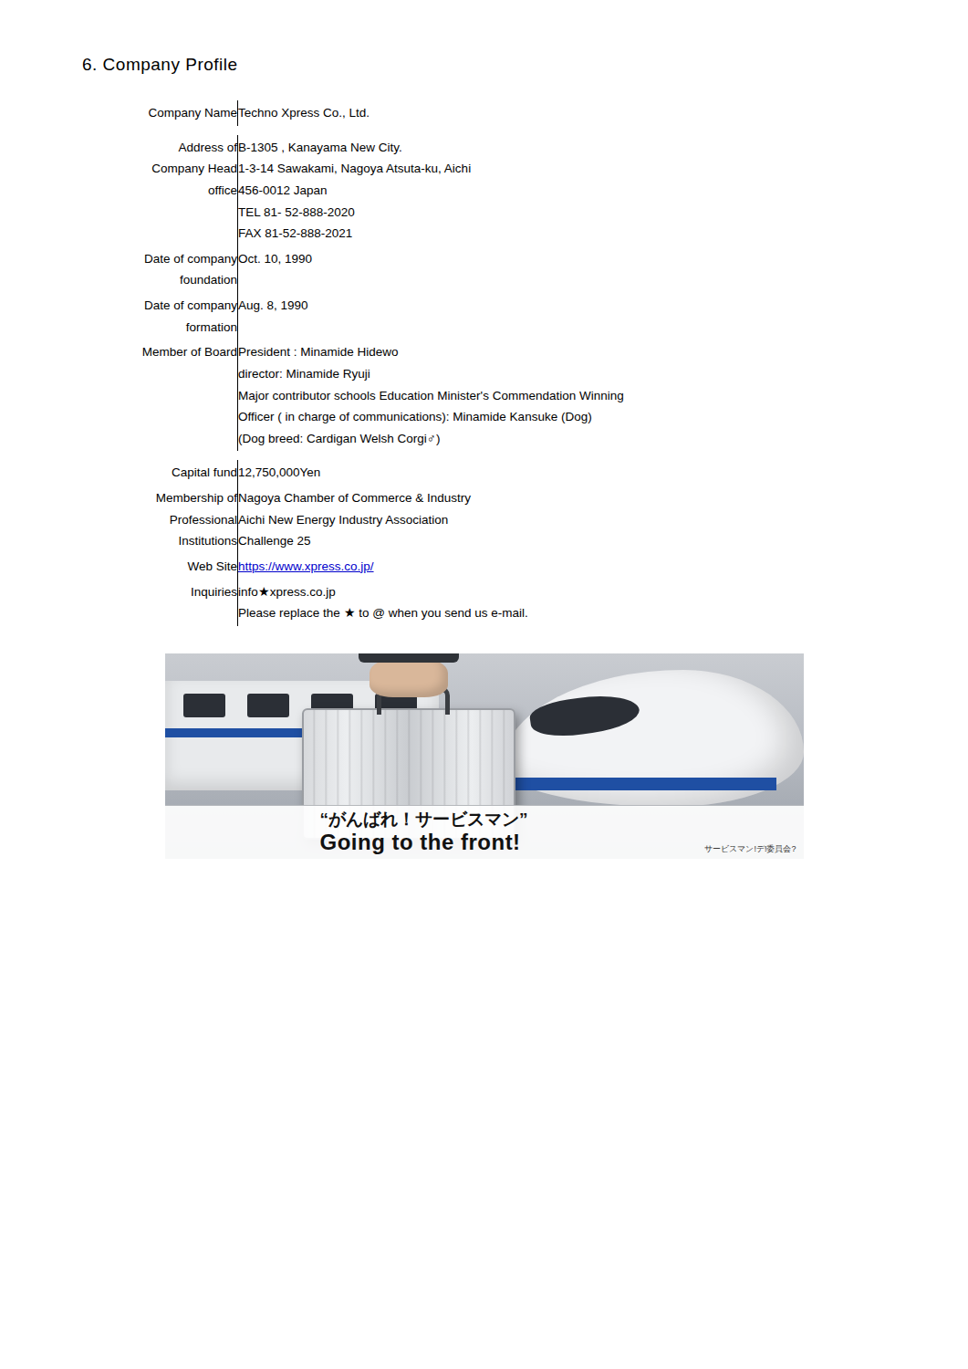6. Company Profile
| Company Name | Techno Xpress Co., Ltd. |
| Address of Company Head office | B-1305 , Kanayama New City. 1-3-14 Sawakami, Nagoya Atsuta-ku, Aichi 456-0012 Japan TEL 81- 52-888-2020 FAX 81-52-888-2021 |
| Date of company foundation | Oct. 10, 1990 |
| Date of company formation | Aug. 8, 1990 |
| Member of Board | President : Minamide Hidewo director: Minamide Ryuji Major contributor schools Education Minister's Commendation Winning Officer ( in charge of communications): Minamide Kansuke (Dog) (Dog breed: Cardigan Welsh Corgi♂) |
| Capital fund | 12,750,000Yen |
| Membership of Professional Institutions | Nagoya Chamber of Commerce & Industry Aichi New Energy Industry Association Challenge 25 |
| Web Site | https://www.xpress.co.jp/ |
| Inquiries | info★xpress.co.jp Please replace the ★ to @ when you send us e-mail. |
“がんばれ！サービスマン”
Going to the front!
サービスマン!デ!委員会?